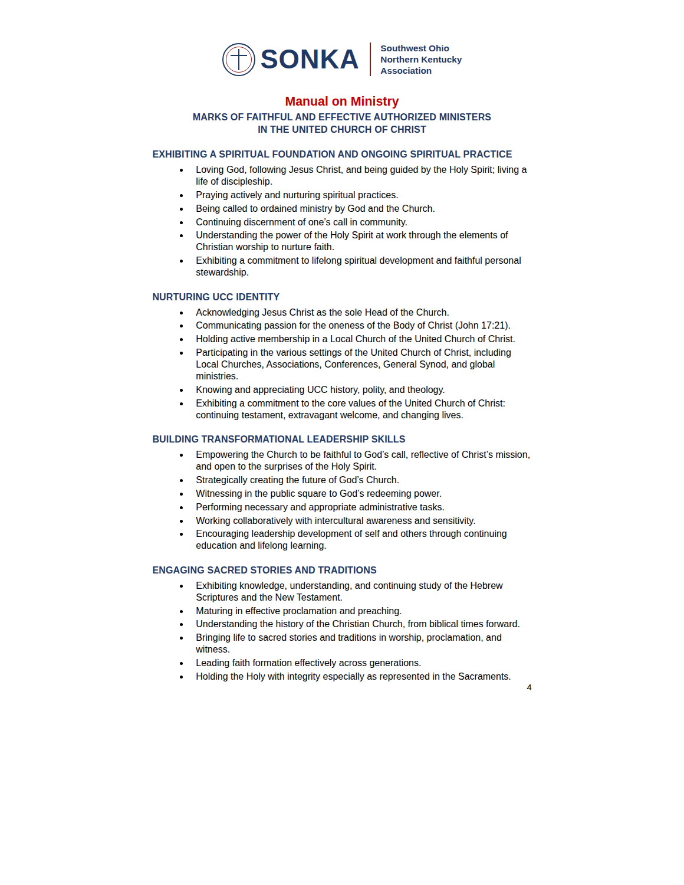SONKA Southwest Ohio
Northern Kentucky
Association
Manual on Ministry
MARKS OF FAITHFUL AND EFFECTIVE AUTHORIZED MINISTERS
IN THE UNITED CHURCH OF CHRIST
EXHIBITING A SPIRITUAL FOUNDATION AND ONGOING SPIRITUAL PRACTICE
Loving God, following Jesus Christ, and being guided by the Holy Spirit; living a life of discipleship.
Praying actively and nurturing spiritual practices.
Being called to ordained ministry by God and the Church.
Continuing discernment of one’s call in community.
Understanding the power of the Holy Spirit at work through the elements of Christian worship to nurture faith.
Exhibiting a commitment to lifelong spiritual development and faithful personal stewardship.
NURTURING UCC IDENTITY
Acknowledging Jesus Christ as the sole Head of the Church.
Communicating passion for the oneness of the Body of Christ (John 17:21).
Holding active membership in a Local Church of the United Church of Christ.
Participating in the various settings of the United Church of Christ, including Local Churches, Associations, Conferences, General Synod, and global ministries.
Knowing and appreciating UCC history, polity, and theology.
Exhibiting a commitment to the core values of the United Church of Christ: continuing testament, extravagant welcome, and changing lives.
BUILDING TRANSFORMATIONAL LEADERSHIP SKILLS
Empowering the Church to be faithful to God’s call, reflective of Christ’s mission, and open to the surprises of the Holy Spirit.
Strategically creating the future of God’s Church.
Witnessing in the public square to God’s redeeming power.
Performing necessary and appropriate administrative tasks.
Working collaboratively with intercultural awareness and sensitivity.
Encouraging leadership development of self and others through continuing education and lifelong learning.
ENGAGING SACRED STORIES AND TRADITIONS
Exhibiting knowledge, understanding, and continuing study of the Hebrew Scriptures and the New Testament.
Maturing in effective proclamation and preaching.
Understanding the history of the Christian Church, from biblical times forward.
Bringing life to sacred stories and traditions in worship, proclamation, and witness.
Leading faith formation effectively across generations.
Holding the Holy with integrity especially as represented in the Sacraments.
4